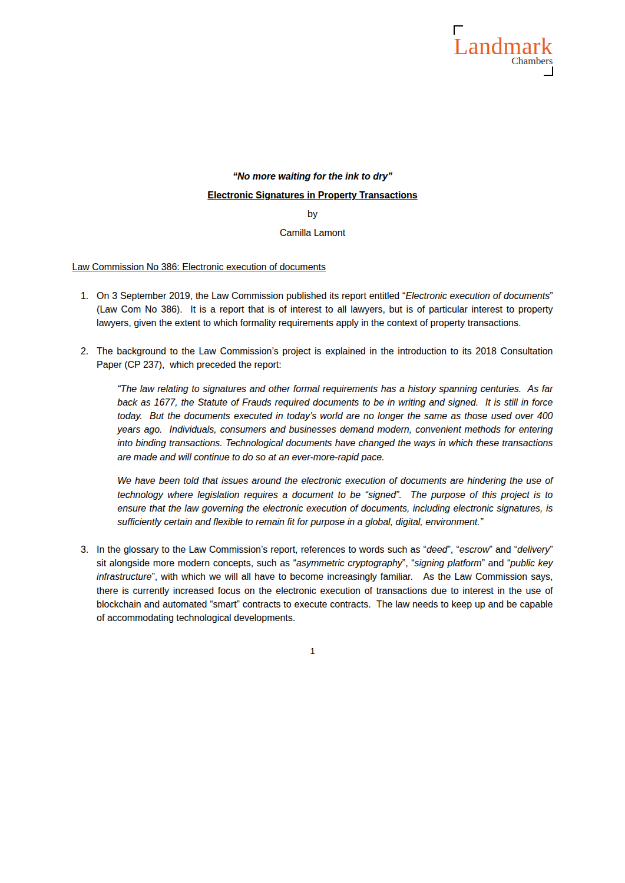Landmark Chambers
“No more waiting for the ink to dry”
Electronic Signatures in Property Transactions
by
Camilla Lamont
Law Commission No 386: Electronic execution of documents
On 3 September 2019, the Law Commission published its report entitled “Electronic execution of documents” (Law Com No 386). It is a report that is of interest to all lawyers, but is of particular interest to property lawyers, given the extent to which formality requirements apply in the context of property transactions.
The background to the Law Commission’s project is explained in the introduction to its 2018 Consultation Paper (CP 237), which preceded the report:
“The law relating to signatures and other formal requirements has a history spanning centuries. As far back as 1677, the Statute of Frauds required documents to be in writing and signed. It is still in force today. But the documents executed in today’s world are no longer the same as those used over 400 years ago. Individuals, consumers and businesses demand modern, convenient methods for entering into binding transactions. Technological documents have changed the ways in which these transactions are made and will continue to do so at an ever-more-rapid pace.
We have been told that issues around the electronic execution of documents are hindering the use of technology where legislation requires a document to be “signed”. The purpose of this project is to ensure that the law governing the electronic execution of documents, including electronic signatures, is sufficiently certain and flexible to remain fit for purpose in a global, digital, environment.”
In the glossary to the Law Commission’s report, references to words such as “deed”, “escrow” and “delivery” sit alongside more modern concepts, such as “asymmetric cryptography”, “signing platform” and “public key infrastructure”, with which we will all have to become increasingly familiar. As the Law Commission says, there is currently increased focus on the electronic execution of transactions due to interest in the use of blockchain and automated “smart” contracts to execute contracts. The law needs to keep up and be capable of accommodating technological developments.
1